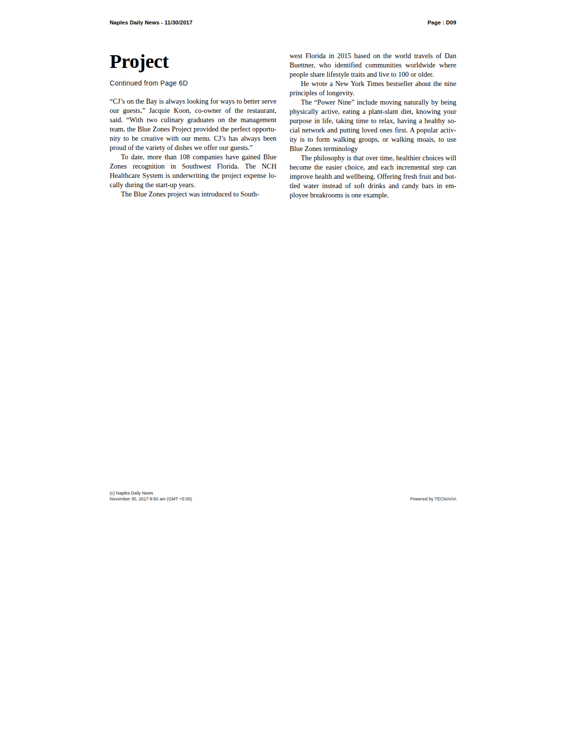Naples Daily News - 11/30/2017
Page : D09
Project
Continued from Page 6D
“CJ’s on the Bay is always looking for ways to better serve our guests,” Jacquie Koon, co-owner of the restaurant, said. “With two culinary graduates on the management team, the Blue Zones Project provided the perfect opportunity to be creative with our menu. CJ’s has always been proud of the variety of dishes we offer our guests.”
To date, more than 108 companies have gained Blue Zones recognition in Southwest Florida. The NCH Healthcare System is underwriting the project expense locally during the start-up years.
The Blue Zones project was introduced to South-
west Florida in 2015 based on the world travels of Dan Buettner, who identified communities worldwide where people share lifestyle traits and live to 100 or older.
He wrote a New York Times bestseller about the nine principles of longevity.
The “Power Nine” include moving naturally by being physically active, eating a plant-slant diet, knowing your purpose in life, taking time to relax, having a healthy social network and putting loved ones first. A popular activity is to form walking groups, or walking moais, to use Blue Zones terminology
The philosophy is that over time, healthier choices will become the easier choice, and each incremental step can improve health and wellbeing. Offering fresh fruit and bottled water instead of soft drinks and candy bars in employee breakrooms is one example.
(c) Naples Daily News
November 30, 2017 8:50 am (GMT +5:00)
Powered by TECNAVIA